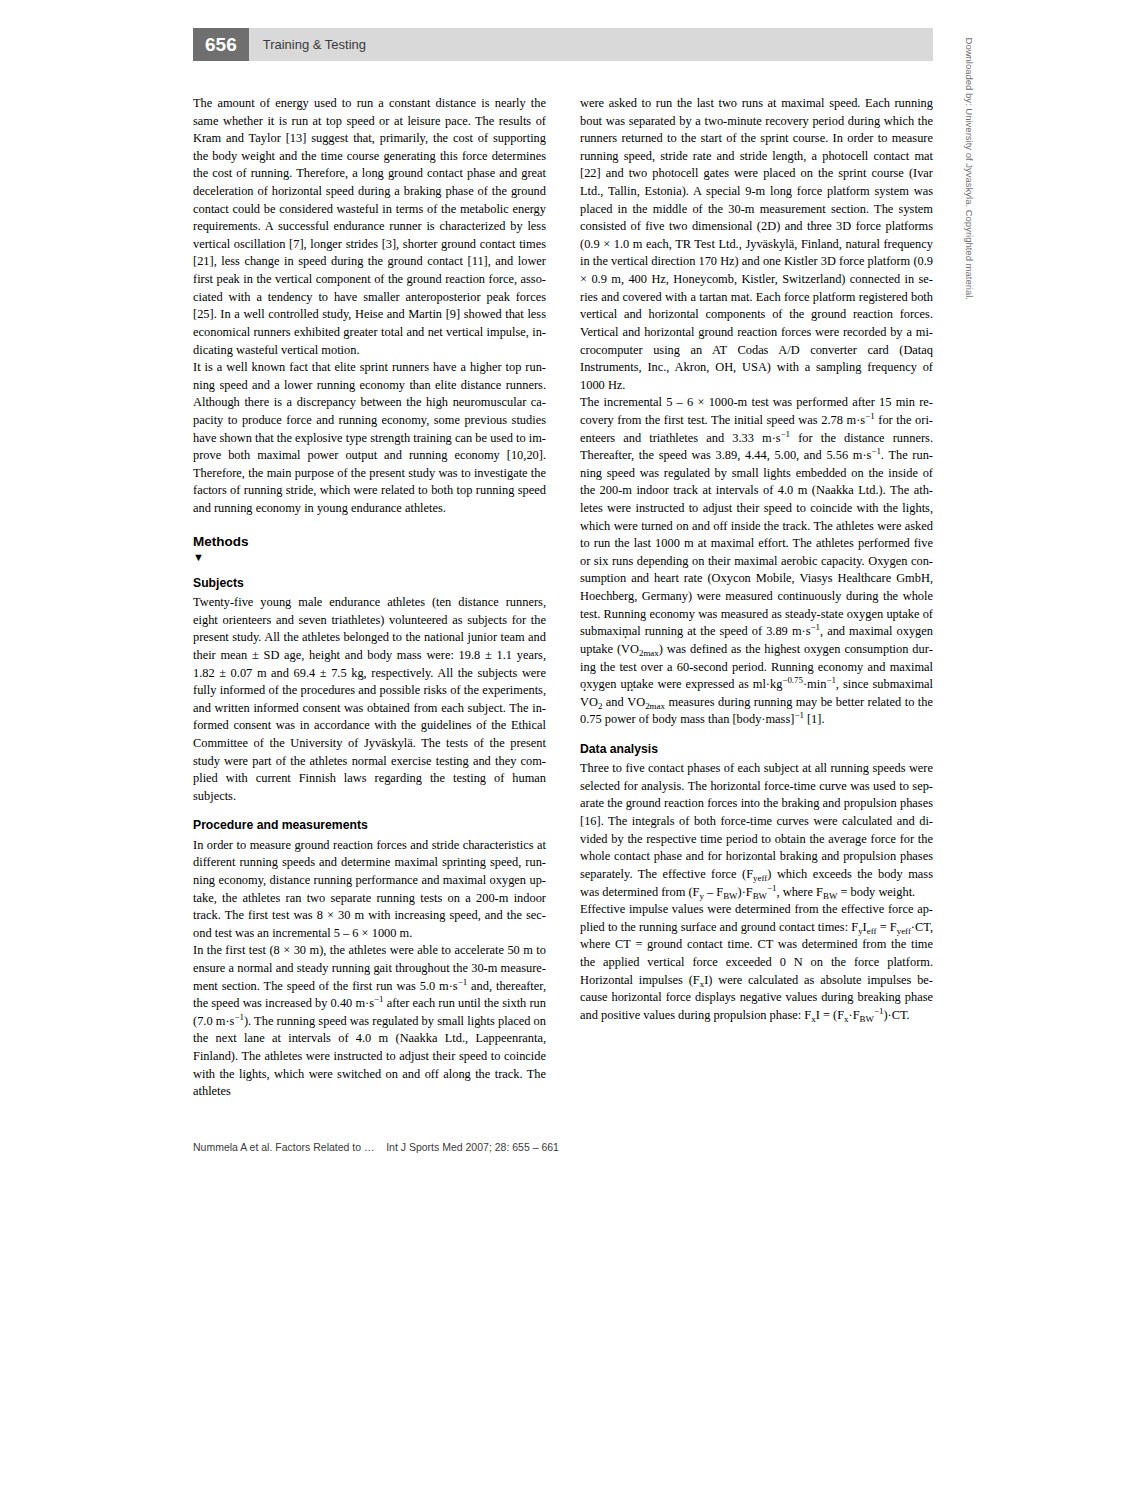656
Training & Testing
Downloaded by: University of Jyvaskyla. Copyrighted material.
The amount of energy used to run a constant distance is nearly the same whether it is run at top speed or at leisure pace. The results of Kram and Taylor [13] suggest that, primarily, the cost of supporting the body weight and the time course generating this force determines the cost of running. Therefore, a long ground contact phase and great deceleration of horizontal speed during a braking phase of the ground contact could be considered wasteful in terms of the metabolic energy requirements. A successful endurance runner is characterized by less vertical oscillation [7], longer strides [3], shorter ground contact times [21], less change in speed during the ground contact [11], and lower first peak in the vertical component of the ground reaction force, associated with a tendency to have smaller anteroposterior peak forces [25]. In a well controlled study, Heise and Martin [9] showed that less economical runners exhibited greater total and net vertical impulse, indicating wasteful vertical motion.
It is a well known fact that elite sprint runners have a higher top running speed and a lower running economy than elite distance runners. Although there is a discrepancy between the high neuromuscular capacity to produce force and running economy, some previous studies have shown that the explosive type strength training can be used to improve both maximal power output and running economy [10,20]. Therefore, the main purpose of the present study was to investigate the factors of running stride, which were related to both top running speed and running economy in young endurance athletes.
Methods
▼
Subjects
Twenty-five young male endurance athletes (ten distance runners, eight orienteers and seven triathletes) volunteered as subjects for the present study. All the athletes belonged to the national junior team and their mean ± SD age, height and body mass were: 19.8 ± 1.1 years, 1.82 ± 0.07 m and 69.4 ± 7.5 kg, respectively. All the subjects were fully informed of the procedures and possible risks of the experiments, and written informed consent was obtained from each subject. The informed consent was in accordance with the guidelines of the Ethical Committee of the University of Jyväskylä. The tests of the present study were part of the athletes normal exercise testing and they complied with current Finnish laws regarding the testing of human subjects.
Procedure and measurements
In order to measure ground reaction forces and stride characteristics at different running speeds and determine maximal sprinting speed, running economy, distance running performance and maximal oxygen uptake, the athletes ran two separate running tests on a 200-m indoor track. The first test was 8 × 30 m with increasing speed, and the second test was an incremental 5 – 6 × 1000 m.
In the first test (8 × 30 m), the athletes were able to accelerate 50 m to ensure a normal and steady running gait throughout the 30-m measurement section. The speed of the first run was 5.0 m·s−1 and, thereafter, the speed was increased by 0.40 m·s−1 after each run until the sixth run (7.0 m·s−1). The running speed was regulated by small lights placed on the next lane at intervals of 4.0 m (Naakka Ltd., Lappeenranta, Finland). The athletes were instructed to adjust their speed to coincide with the lights, which were switched on and off along the track. The athletes
were asked to run the last two runs at maximal speed. Each running bout was separated by a two-minute recovery period during which the runners returned to the start of the sprint course. In order to measure running speed, stride rate and stride length, a photocell contact mat [22] and two photocell gates were placed on the sprint course (Ivar Ltd., Tallin, Estonia). A special 9-m long force platform system was placed in the middle of the 30-m measurement section. The system consisted of five two dimensional (2D) and three 3D force platforms (0.9 × 1.0 m each, TR Test Ltd., Jyväskylä, Finland, natural frequency in the vertical direction 170 Hz) and one Kistler 3D force platform (0.9 × 0.9 m, 400 Hz, Honeycomb, Kistler, Switzerland) connected in series and covered with a tartan mat. Each force platform registered both vertical and horizontal components of the ground reaction forces. Vertical and horizontal ground reaction forces were recorded by a microcomputer using an AT Codas A/D converter card (Dataq Instruments, Inc., Akron, OH, USA) with a sampling frequency of 1000 Hz.
The incremental 5 – 6 × 1000-m test was performed after 15 min recovery from the first test. The initial speed was 2.78 m·s−1 for the orienteers and triathletes and 3.33 m·s−1 for the distance runners. Thereafter, the speed was 3.89, 4.44, 5.00, and 5.56 m·s−1. The running speed was regulated by small lights embedded on the inside of the 200-m indoor track at intervals of 4.0 m (Naakka Ltd.). The athletes were instructed to adjust their speed to coincide with the lights, which were turned on and off inside the track. The athletes were asked to run the last 1000 m at maximal effort. The athletes performed five or six runs depending on their maximal aerobic capacity. Oxygen consumption and heart rate (Oxycon Mobile, Viasys Healthcare GmbH, Hoechberg, Germany) were measured continuously during the whole test. Running economy was measured as steady-state oxygen uptake of submaximal running at the speed of 3.89 m·s−1, and maximal oxygen uptake (VO2max) was defined as the highest oxygen consumption during the test over a 60-second period. Running economy and maximal oxygen uptake were expressed as ml·kg−0.75·min−1, since submaximal VO2 and VO2max measures during running may be better related to the 0.75 power of body mass than [body·mass]−1 [1].
Data analysis
Three to five contact phases of each subject at all running speeds were selected for analysis. The horizontal force-time curve was used to separate the ground reaction forces into the braking and propulsion phases [16]. The integrals of both force-time curves were calculated and divided by the respective time period to obtain the average force for the whole contact phase and for horizontal braking and propulsion phases separately. The effective force (Fyeff) which exceeds the body mass was determined from (Fy – FBW)·FBW−1, where FBW = body weight.
Effective impulse values were determined from the effective force applied to the running surface and ground contact times: FyIeff = Fyeff·CT, where CT = ground contact time. CT was determined from the time the applied vertical force exceeded 0 N on the force platform. Horizontal impulses (FxI) were calculated as absolute impulses because horizontal force displays negative values during breaking phase and positive values during propulsion phase: FxI = (Fx·FBW−1)·CT.
Nummela A et al. Factors Related to … Int J Sports Med 2007; 28: 655 – 661